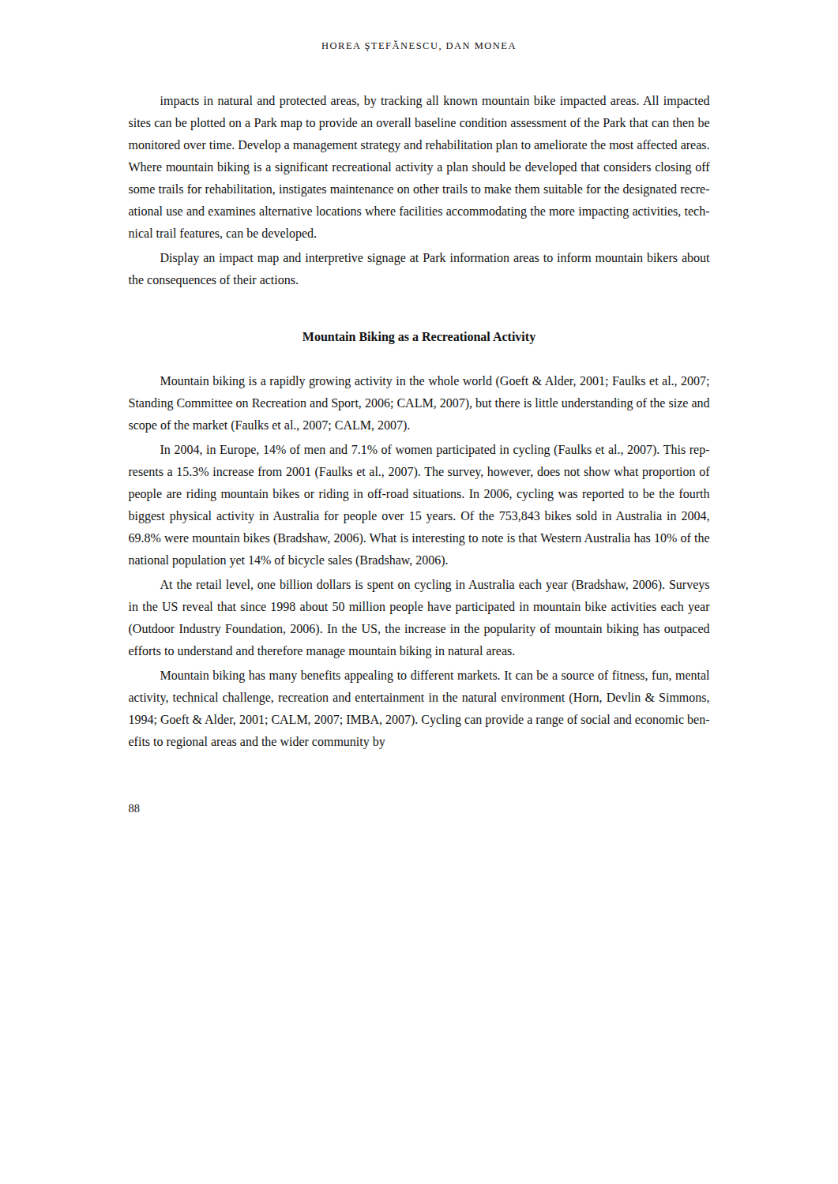Horea Ştefănescu, Dan Monea
impacts in natural and protected areas, by tracking all known mountain bike impacted areas. All impacted sites can be plotted on a Park map to provide an overall baseline condition assessment of the Park that can then be monitored over time. Develop a management strategy and rehabilitation plan to ameliorate the most affected areas. Where mountain biking is a significant recreational activity a plan should be developed that considers closing off some trails for rehabilitation, instigates maintenance on other trails to make them suitable for the designated recreational use and examines alternative locations where facilities accommodating the more impacting activities, technical trail features, can be developed.
Display an impact map and interpretive signage at Park information areas to inform mountain bikers about the consequences of their actions.
Mountain Biking as a Recreational Activity
Mountain biking is a rapidly growing activity in the whole world (Goeft & Alder, 2001; Faulks et al., 2007; Standing Committee on Recreation and Sport, 2006; CALM, 2007), but there is little understanding of the size and scope of the market (Faulks et al., 2007; CALM, 2007).
In 2004, in Europe, 14% of men and 7.1% of women participated in cycling (Faulks et al., 2007). This represents a 15.3% increase from 2001 (Faulks et al., 2007). The survey, however, does not show what proportion of people are riding mountain bikes or riding in off-road situations. In 2006, cycling was reported to be the fourth biggest physical activity in Australia for people over 15 years. Of the 753,843 bikes sold in Australia in 2004, 69.8% were mountain bikes (Bradshaw, 2006). What is interesting to note is that Western Australia has 10% of the national population yet 14% of bicycle sales (Bradshaw, 2006).
At the retail level, one billion dollars is spent on cycling in Australia each year (Bradshaw, 2006). Surveys in the US reveal that since 1998 about 50 million people have participated in mountain bike activities each year (Outdoor Industry Foundation, 2006). In the US, the increase in the popularity of mountain biking has outpaced efforts to understand and therefore manage mountain biking in natural areas.
Mountain biking has many benefits appealing to different markets. It can be a source of fitness, fun, mental activity, technical challenge, recreation and entertainment in the natural environment (Horn, Devlin & Simmons, 1994; Goeft & Alder, 2001; CALM, 2007; IMBA, 2007). Cycling can provide a range of social and economic benefits to regional areas and the wider community by
88